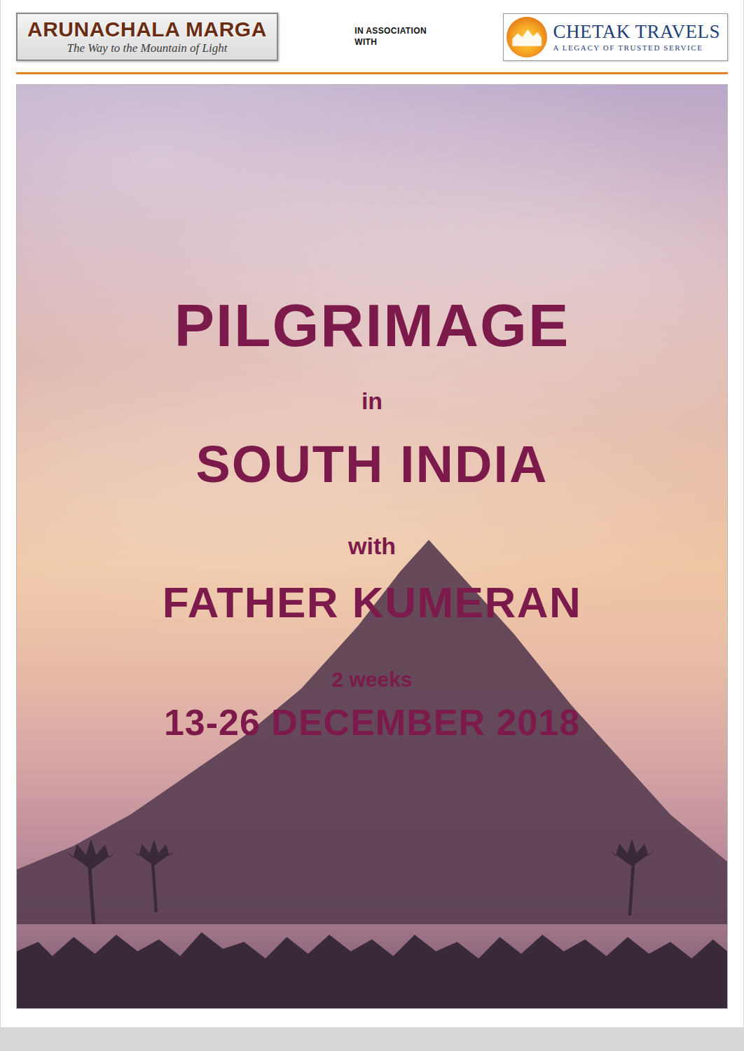ARUNACHALA MARGA
The Way to the Mountain of Light
IN ASSOCIATION
WITH
CHETAK TRAVELS
A Legacy of Trusted Service
PILGRIMAGE
in
SOUTH INDIA
with
FATHER KUMERAN
2 weeks
13-26 DECEMBER 2018